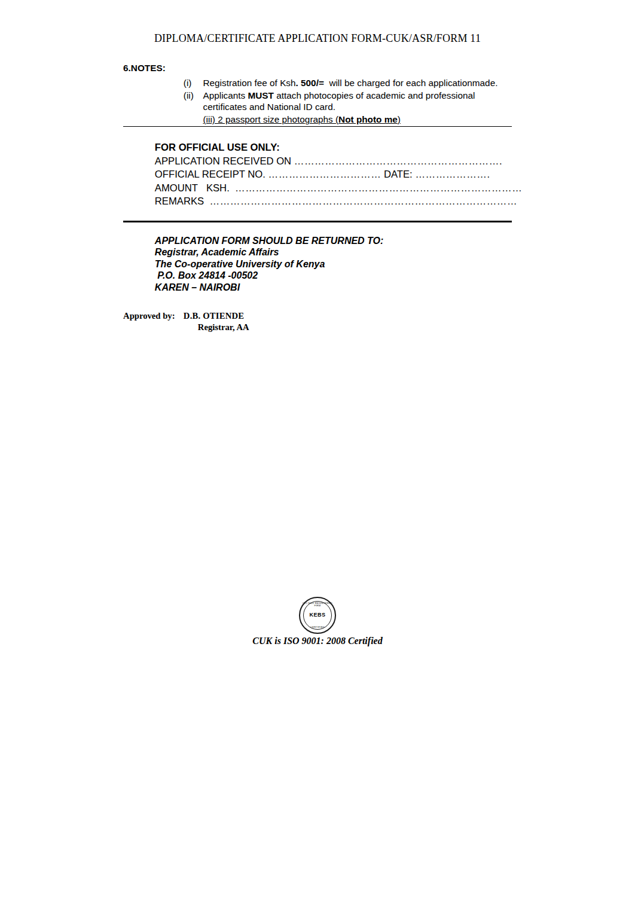DIPLOMA/CERTIFICATE APPLICATION FORM-CUK/ASR/FORM 11
6.NOTES:
(i)
Registration fee of Ksh. 500/= will be charged for each applicationmade.
(ii)
Applicants MUST attach photocopies of academic and professional certificates and National ID card.
(iii) 2 passport size photographs (Not photo me)
FOR OFFICIAL USE ONLY:
APPLICATION RECEIVED ON …………………………………………………….
OFFICIAL RECEIPT NO. …………………………… DATE: ………………….
AMOUNT KSH. …………………………………………………………………………
REMARKS ………………………………………………………………………………
APPLICATION FORM SHOULD BE RETURNED TO:
Registrar, Academic Affairs
The Co-operative University of Kenya
P.O. Box 24814 -00502
KAREN – NAIROBI
Approved by:
D.B. OTIENDE
Registrar, AA
ISO 9001 REGISTERED FIRM
KEBS
CERTIFIED
CUK is ISO 9001: 2008 Certified